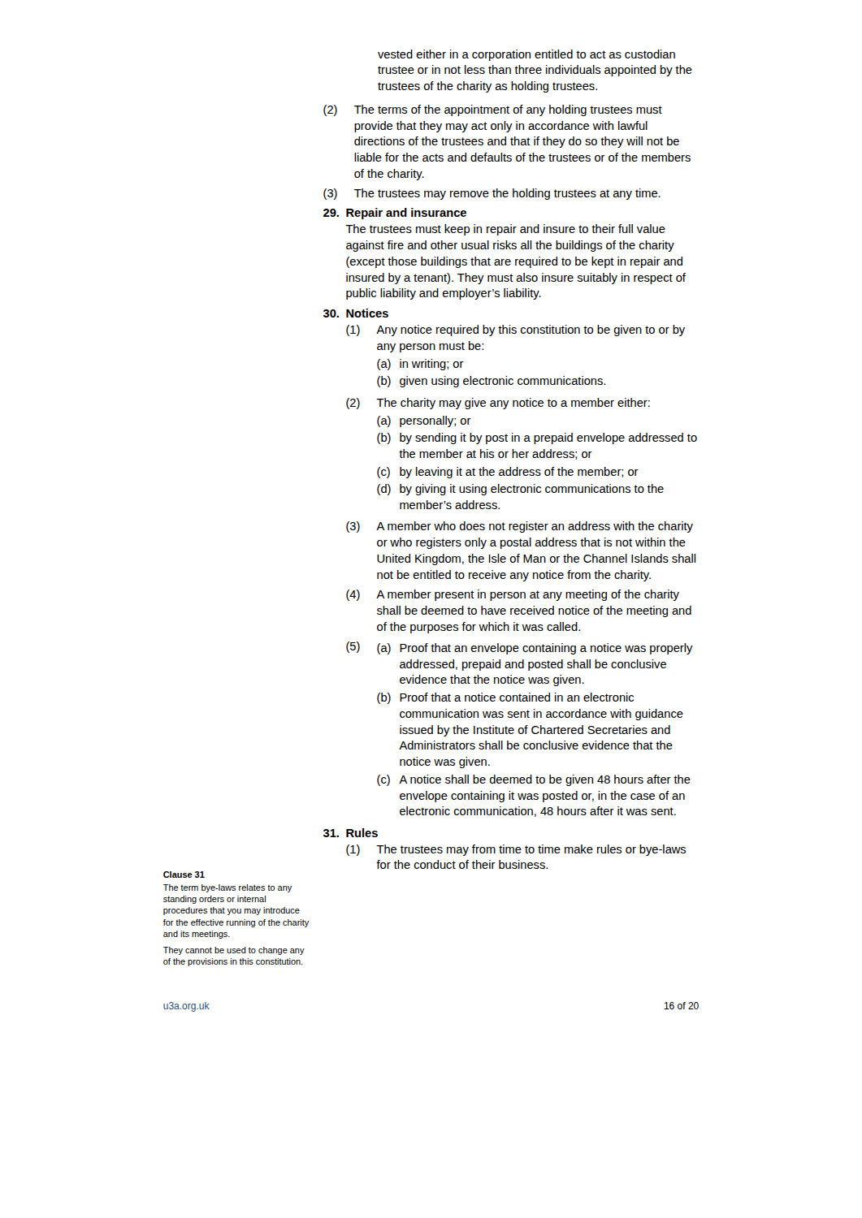Clause 31
The term bye-laws relates to any standing orders or internal procedures that you may introduce for the effective running of the charity and its meetings.
They cannot be used to change any of the provisions in this constitution.
vested either in a corporation entitled to act as custodian trustee or in not less than three individuals appointed by the trustees of the charity as holding trustees.
(2) The terms of the appointment of any holding trustees must provide that they may act only in accordance with lawful directions of the trustees and that if they do so they will not be liable for the acts and defaults of the trustees or of the members of the charity.
(3) The trustees may remove the holding trustees at any time.
29. Repair and insurance
The trustees must keep in repair and insure to their full value against fire and other usual risks all the buildings of the charity (except those buildings that are required to be kept in repair and insured by a tenant). They must also insure suitably in respect of public liability and employer’s liability.
30. Notices
(1) Any notice required by this constitution to be given to or by any person must be:
(a) in writing; or
(b) given using electronic communications.
(2) The charity may give any notice to a member either:
(a) personally; or
(b) by sending it by post in a prepaid envelope addressed to the member at his or her address; or
(c) by leaving it at the address of the member; or
(d) by giving it using electronic communications to the member’s address.
(3) A member who does not register an address with the charity or who registers only a postal address that is not within the United Kingdom, the Isle of Man or the Channel Islands shall not be entitled to receive any notice from the charity.
(4) A member present in person at any meeting of the charity shall be deemed to have received notice of the meeting and of the purposes for which it was called.
(5)
(a) Proof that an envelope containing a notice was properly addressed, prepaid and posted shall be conclusive evidence that the notice was given.
(b) Proof that a notice contained in an electronic communication was sent in accordance with guidance issued by the Institute of Chartered Secretaries and Administrators shall be conclusive evidence that the notice was given.
(c) A notice shall be deemed to be given 48 hours after the envelope containing it was posted or, in the case of an electronic communication, 48 hours after it was sent.
31. Rules
(1) The trustees may from time to time make rules or bye-laws for the conduct of their business.
u3a.org.uk 16 of 20